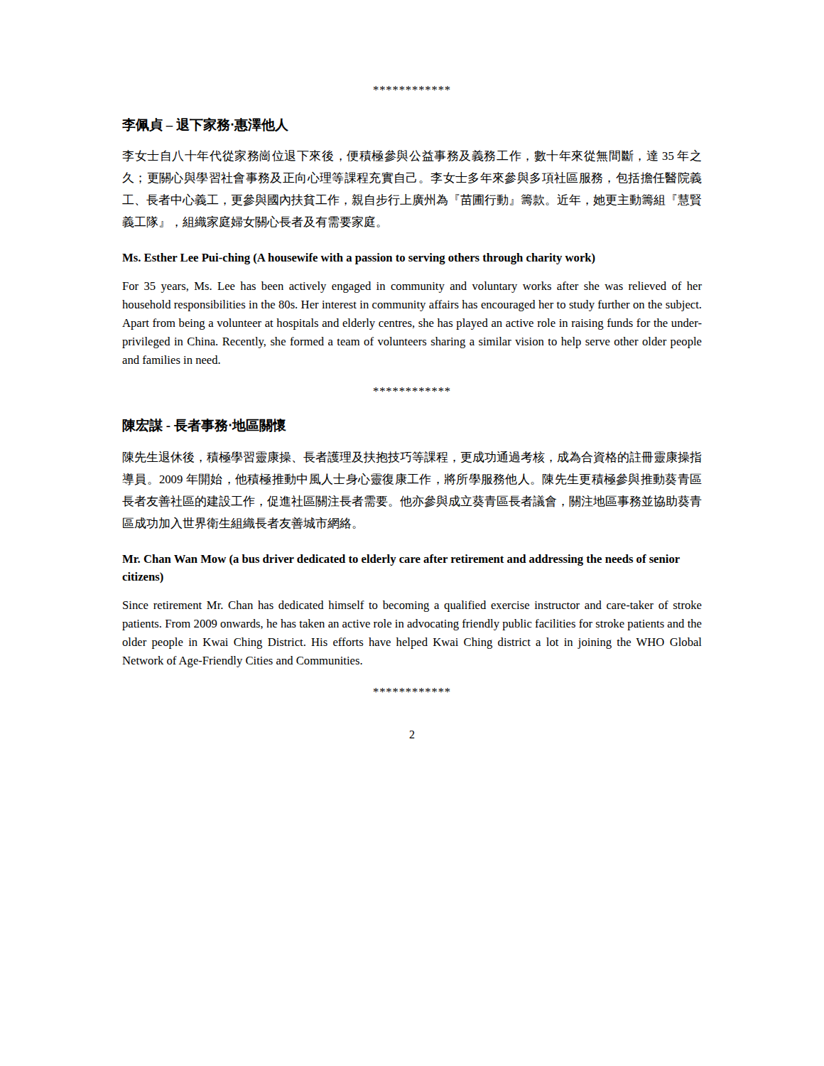************
李佩貞 – 退下家務‧惠澤他人
李女士自八十年代從家務崗位退下來後，便積極參與公益事務及義務工作，數十年來從無間斷，達 35 年之久；更關心與學習社會事務及正向心理等課程充實自己。李女士多年來參與多項社區服務，包括擔任醫院義工、長者中心義工，更參與國內扶貧工作，親自步行上廣州為『苗圃行動』籌款。近年，她更主動籌組『慧賢義工隊』，組織家庭婦女關心長者及有需要家庭。
Ms. Esther Lee Pui-ching (A housewife with a passion to serving others through charity work)
For 35 years, Ms. Lee has been actively engaged in community and voluntary works after she was relieved of her household responsibilities in the 80s. Her interest in community affairs has encouraged her to study further on the subject. Apart from being a volunteer at hospitals and elderly centres, she has played an active role in raising funds for the under-privileged in China. Recently, she formed a team of volunteers sharing a similar vision to help serve other older people and families in need.
************
陳宏謀 - 長者事務‧地區關懷
陳先生退休後，積極學習靈康操、長者護理及扶抱技巧等課程，更成功通過考核，成為合資格的註冊靈康操指導員。2009 年開始，他積極推動中風人士身心靈復康工作，將所學服務他人。陳先生更積極參與推動葵青區長者友善社區的建設工作，促進社區關注長者需要。他亦參與成立葵青區長者議會，關注地區事務並協助葵青區成功加入世界衛生組織長者友善城市網絡。
Mr. Chan Wan Mow (a bus driver dedicated to elderly care after retirement and addressing the needs of senior citizens)
Since retirement Mr. Chan has dedicated himself to becoming a qualified exercise instructor and care-taker of stroke patients. From 2009 onwards, he has taken an active role in advocating friendly public facilities for stroke patients and the older people in Kwai Ching District. His efforts have helped Kwai Ching district a lot in joining the WHO Global Network of Age-Friendly Cities and Communities.
************
2